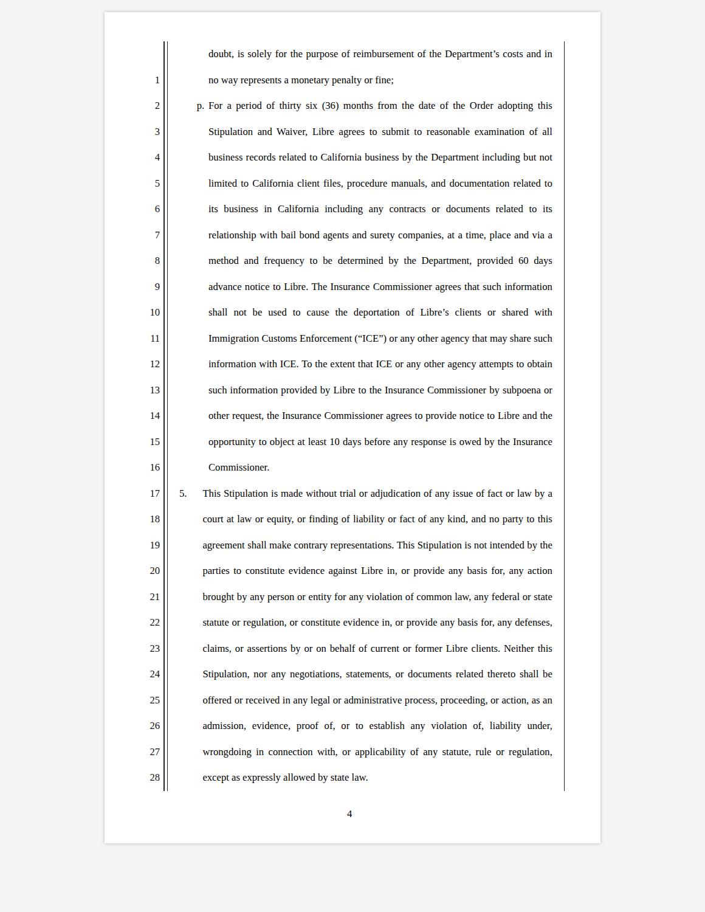1
2
3
4
5
6
7
8
9
10
11
12
13
14
15
16
17
18
19
20
21
22
23
24
25
26
27
28
doubt, is solely for the purpose of reimbursement of the Department’s costs and in no way represents a monetary penalty or fine;
p.
For a period of thirty six (36) months from the date of the Order adopting this Stipulation and Waiver, Libre agrees to submit to reasonable examination of all business records related to California business by the Department including but not limited to California client files, procedure manuals, and documentation related to its business in California including any contracts or documents related to its relationship with bail bond agents and surety companies, at a time, place and via a method and frequency to be determined by the Department, provided 60 days advance notice to Libre. The Insurance Commissioner agrees that such information shall not be used to cause the deportation of Libre’s clients or shared with Immigration Customs Enforcement (“ICE”) or any other agency that may share such information with ICE. To the extent that ICE or any other agency attempts to obtain such information provided by Libre to the Insurance Commissioner by subpoena or other request, the Insurance Commissioner agrees to provide notice to Libre and the opportunity to object at least 10 days before any response is owed by the Insurance Commissioner.
5.
This Stipulation is made without trial or adjudication of any issue of fact or law by a court at law or equity, or finding of liability or fact of any kind, and no party to this agreement shall make contrary representations. This Stipulation is not intended by the parties to constitute evidence against Libre in, or provide any basis for, any action brought by any person or entity for any violation of common law, any federal or state statute or regulation, or constitute evidence in, or provide any basis for, any defenses, claims, or assertions by or on behalf of current or former Libre clients. Neither this Stipulation, nor any negotiations, statements, or documents related thereto shall be offered or received in any legal or administrative process, proceeding, or action, as an admission, evidence, proof of, or to establish any violation of, liability under, wrongdoing in connection with, or applicability of any statute, rule or regulation, except as expressly allowed by state law.
4